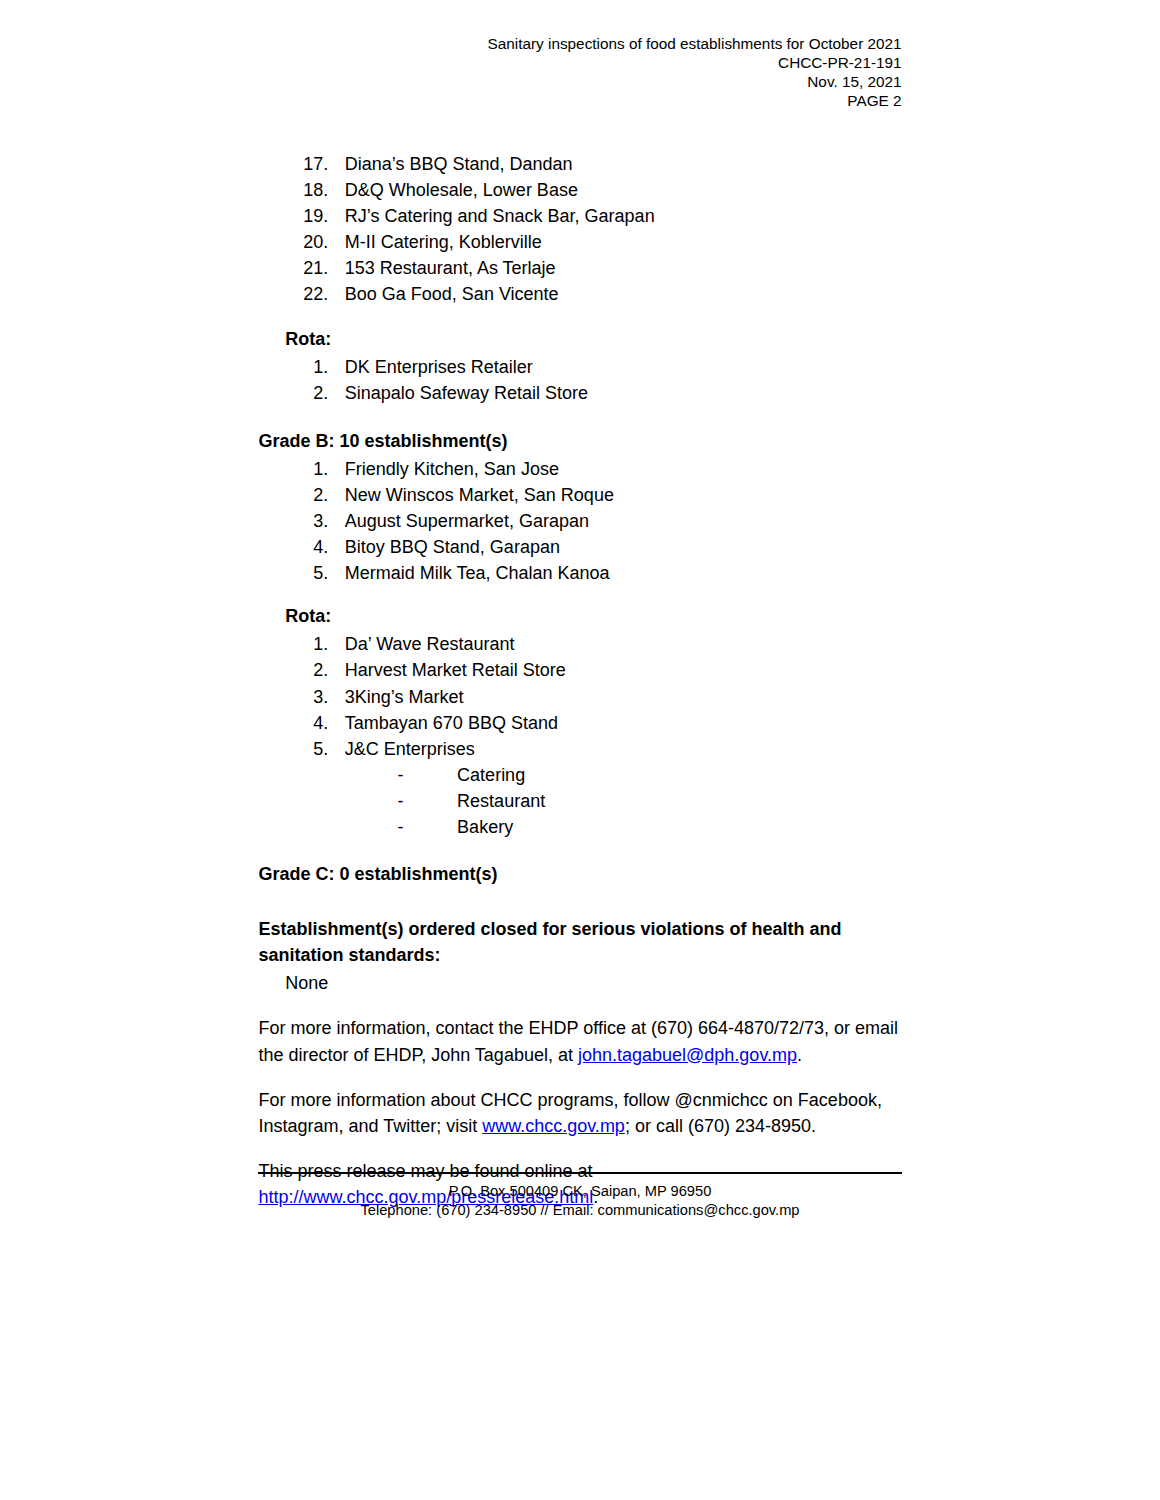Sanitary inspections of food establishments for October 2021
CHCC-PR-21-191
Nov. 15, 2021
PAGE 2
Diana’s BBQ Stand, Dandan
D&Q Wholesale, Lower Base
RJ’s Catering and Snack Bar, Garapan
M-II Catering, Koblerville
153 Restaurant, As Terlaje
Boo Ga Food, San Vicente
Rota:
DK Enterprises Retailer
Sinapalo Safeway Retail Store
Grade B: 10 establishment(s)
Friendly Kitchen, San Jose
New Winscos Market, San Roque
August Supermarket, Garapan
Bitoy BBQ Stand, Garapan
Mermaid Milk Tea, Chalan Kanoa
Rota:
Da’ Wave Restaurant
Harvest Market Retail Store
3King’s Market
Tambayan 670 BBQ Stand
J&C Enterprises
-Catering
-Restaurant
-Bakery
Grade C: 0 establishment(s)
Establishment(s) ordered closed for serious violations of health and sanitation standards:
None
For more information, contact the EHDP office at (670) 664-4870/72/73, or email the director of EHDP, John Tagabuel, at john.tagabuel@dph.gov.mp.
For more information about CHCC programs, follow @cnmichcc on Facebook, Instagram, and Twitter; visit www.chcc.gov.mp; or call (670) 234-8950.
This press release may be found online at http://www.chcc.gov.mp/pressrelease.html.
P.O. Box 500409 CK, Saipan, MP 96950
Telephone: (670) 234-8950 // Email: communications@chcc.gov.mp